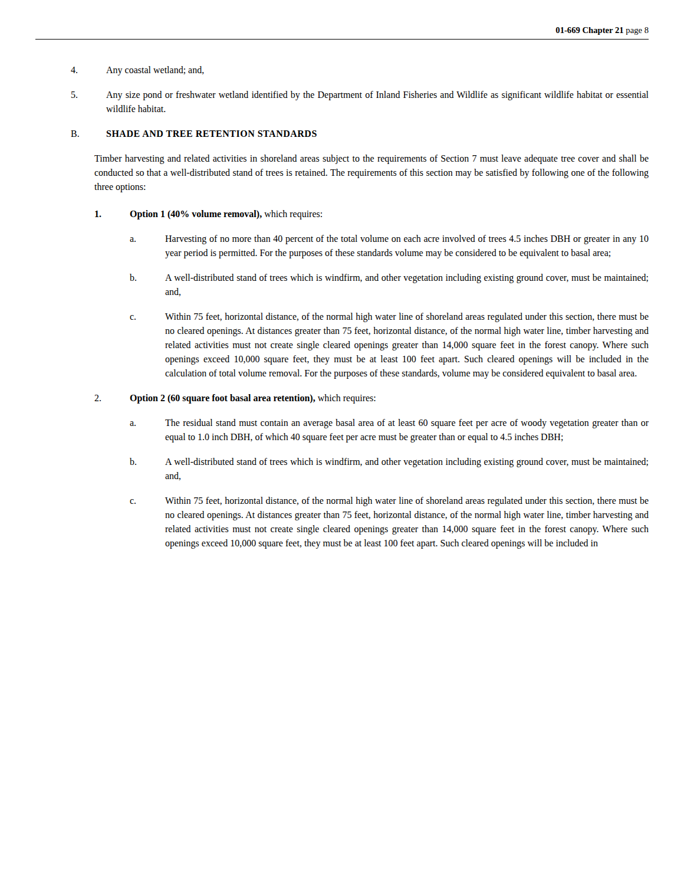01-669 Chapter 21 page 8
4.
Any coastal wetland; and,
5.
Any size pond or freshwater wetland identified by the Department of Inland Fisheries and Wildlife as significant wildlife habitat or essential wildlife habitat.
B.
SHADE AND TREE RETENTION STANDARDS
Timber harvesting and related activities in shoreland areas subject to the requirements of Section 7 must leave adequate tree cover and shall be conducted so that a well-distributed stand of trees is retained. The requirements of this section may be satisfied by following one of the following three options:
1.
Option 1 (40% volume removal), which requires:
a.
Harvesting of no more than 40 percent of the total volume on each acre involved of trees 4.5 inches DBH or greater in any 10 year period is permitted. For the purposes of these standards volume may be considered to be equivalent to basal area;
b.
A well-distributed stand of trees which is windfirm, and other vegetation including existing ground cover, must be maintained; and,
c.
Within 75 feet, horizontal distance, of the normal high water line of shoreland areas regulated under this section, there must be no cleared openings. At distances greater than 75 feet, horizontal distance, of the normal high water line, timber harvesting and related activities must not create single cleared openings greater than 14,000 square feet in the forest canopy. Where such openings exceed 10,000 square feet, they must be at least 100 feet apart. Such cleared openings will be included in the calculation of total volume removal. For the purposes of these standards, volume may be considered equivalent to basal area.
2.
Option 2 (60 square foot basal area retention), which requires:
a.
The residual stand must contain an average basal area of at least 60 square feet per acre of woody vegetation greater than or equal to 1.0 inch DBH, of which 40 square feet per acre must be greater than or equal to 4.5 inches DBH;
b.
A well-distributed stand of trees which is windfirm, and other vegetation including existing ground cover, must be maintained; and,
c.
Within 75 feet, horizontal distance, of the normal high water line of shoreland areas regulated under this section, there must be no cleared openings. At distances greater than 75 feet, horizontal distance, of the normal high water line, timber harvesting and related activities must not create single cleared openings greater than 14,000 square feet in the forest canopy. Where such openings exceed 10,000 square feet, they must be at least 100 feet apart. Such cleared openings will be included in